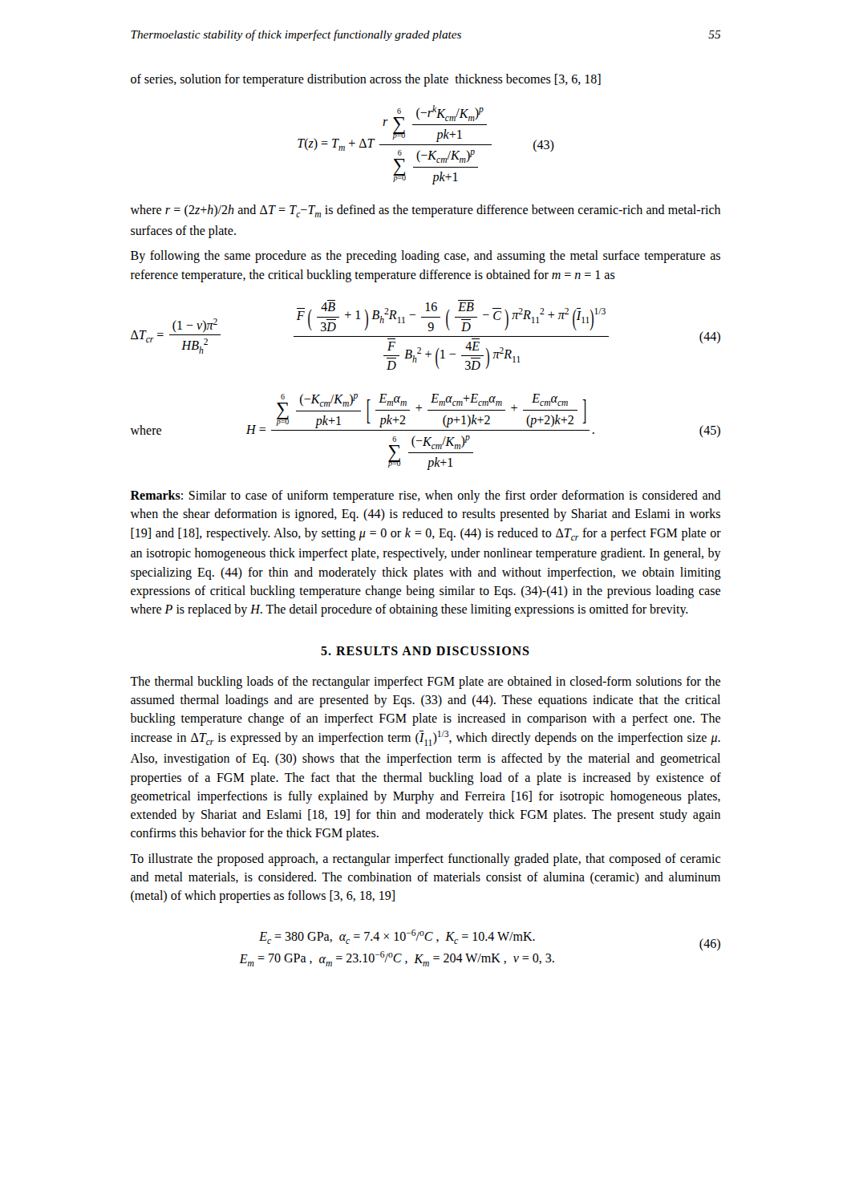Thermoelastic stability of thick imperfect functionally graded plates 55
of series, solution for temperature distribution across the plate thickness becomes [3, 6, 18]
T(z) = Tm + ΔT r 6∑p=0 (−rkKcm/Km)p pk+1 6∑p=0 (−Kcm/Km)p pk+1
(43)
where r = (2z+h)/2h and ΔT = Tc−Tm is defined as the temperature difference between ceramic-rich and metal-rich surfaces of the plate.
By following the same procedure as the preceding loading case, and assuming the metal surface temperature as reference temperature, the critical buckling temperature difference is obtained for m = n = 1 as
ΔTcr = (1 − ν)π2 HBh2
F ( 4B 3D + 1 ) Bh2R11 − 169 ( EB D − C ) π2R112 + π2 (I11)1/3 FD Bh2 + (1 − 4E 3D) π2R11
(44)
where
H = 6∑p=0 (−Kcm/Km)p pk+1 [ Em αm pk+2 + Em αcm+Ecm αm(p+1)k+2 + Ecm αcm(p+2)k+2 ] 6∑p=0 (−Kcm/Km)p pk+1 .
(45)
Remarks: Similar to case of uniform temperature rise, when only the first order deformation is considered and when the shear deformation is ignored, Eq. (44) is reduced to results presented by Shariat and Eslami in works [19] and [18], respectively. Also, by setting μ = 0 or k = 0, Eq. (44) is reduced to ΔTcr for a perfect FGM plate or an isotropic homogeneous thick imperfect plate, respectively, under nonlinear temperature gradient. In general, by specializing Eq. (44) for thin and moderately thick plates with and without imperfection, we obtain limiting expressions of critical buckling temperature change being similar to Eqs. (34)-(41) in the previous loading case where P is replaced by H. The detail procedure of obtaining these limiting expressions is omitted for brevity.
5. RESULTS AND DISCUSSIONS
The thermal buckling loads of the rectangular imperfect FGM plate are obtained in closed-form solutions for the assumed thermal loadings and are presented by Eqs. (33) and (44). These equations indicate that the critical buckling temperature change of an imperfect FGM plate is increased in comparison with a perfect one. The increase in ΔTcr is expressed by an imperfection term (I11)1/3, which directly depends on the imperfection size μ. Also, investigation of Eq. (30) shows that the imperfection term is affected by the material and geometrical properties of a FGM plate. The fact that the thermal buckling load of a plate is increased by existence of geometrical imperfections is fully explained by Murphy and Ferreira [16] for isotropic homogeneous plates, extended by Shariat and Eslami [18, 19] for thin and moderately thick FGM plates. The present study again confirms this behavior for the thick FGM plates.
To illustrate the proposed approach, a rectangular imperfect functionally graded plate, that composed of ceramic and metal materials, is considered. The combination of materials consist of alumina (ceramic) and aluminum (metal) of which properties as follows [3, 6, 18, 19]
Ec = 380 GPa, αc = 7.4 × 10−6/oC , Kc = 10.4 W/mK.
Em = 70 GPa , αm = 23.10−6/oC , Km = 204 W/mK , ν = 0, 3.
(46)